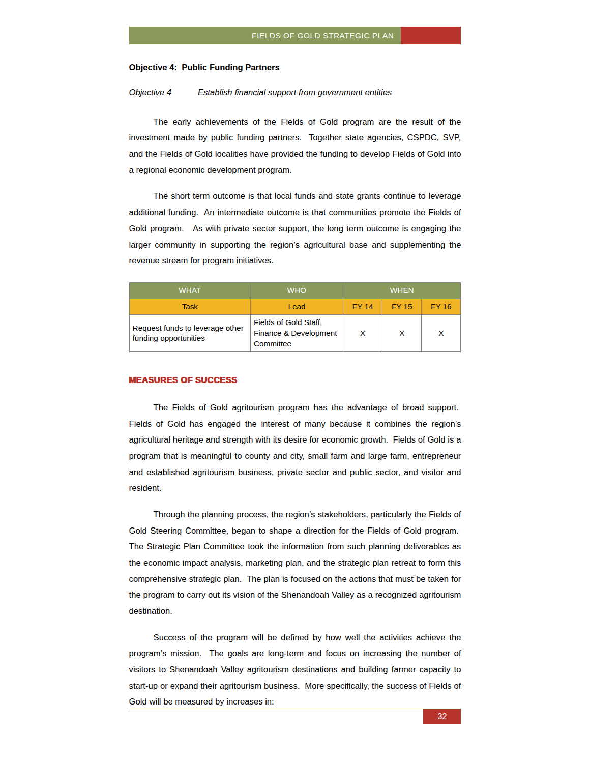FIELDS OF GOLD STRATEGIC PLAN
Objective 4: Public Funding Partners
Objective 4 Establish financial support from government entities
The early achievements of the Fields of Gold program are the result of the investment made by public funding partners. Together state agencies, CSPDC, SVP, and the Fields of Gold localities have provided the funding to develop Fields of Gold into a regional economic development program.
The short term outcome is that local funds and state grants continue to leverage additional funding. An intermediate outcome is that communities promote the Fields of Gold program. As with private sector support, the long term outcome is engaging the larger community in supporting the region’s agricultural base and supplementing the revenue stream for program initiatives.
| WHAT | WHO | WHEN |
| --- | --- | --- |
| Task | Lead | FY 14 | FY 15 | FY 16 |
| Request funds to leverage other funding opportunities | Fields of Gold Staff, Finance & Development Committee | X | X | X |
Measures of Success
The Fields of Gold agritourism program has the advantage of broad support. Fields of Gold has engaged the interest of many because it combines the region’s agricultural heritage and strength with its desire for economic growth. Fields of Gold is a program that is meaningful to county and city, small farm and large farm, entrepreneur and established agritourism business, private sector and public sector, and visitor and resident.
Through the planning process, the region’s stakeholders, particularly the Fields of Gold Steering Committee, began to shape a direction for the Fields of Gold program. The Strategic Plan Committee took the information from such planning deliverables as the economic impact analysis, marketing plan, and the strategic plan retreat to form this comprehensive strategic plan. The plan is focused on the actions that must be taken for the program to carry out its vision of the Shenandoah Valley as a recognized agritourism destination.
Success of the program will be defined by how well the activities achieve the program’s mission. The goals are long-term and focus on increasing the number of visitors to Shenandoah Valley agritourism destinations and building farmer capacity to start-up or expand their agritourism business. More specifically, the success of Fields of Gold will be measured by increases in:
32